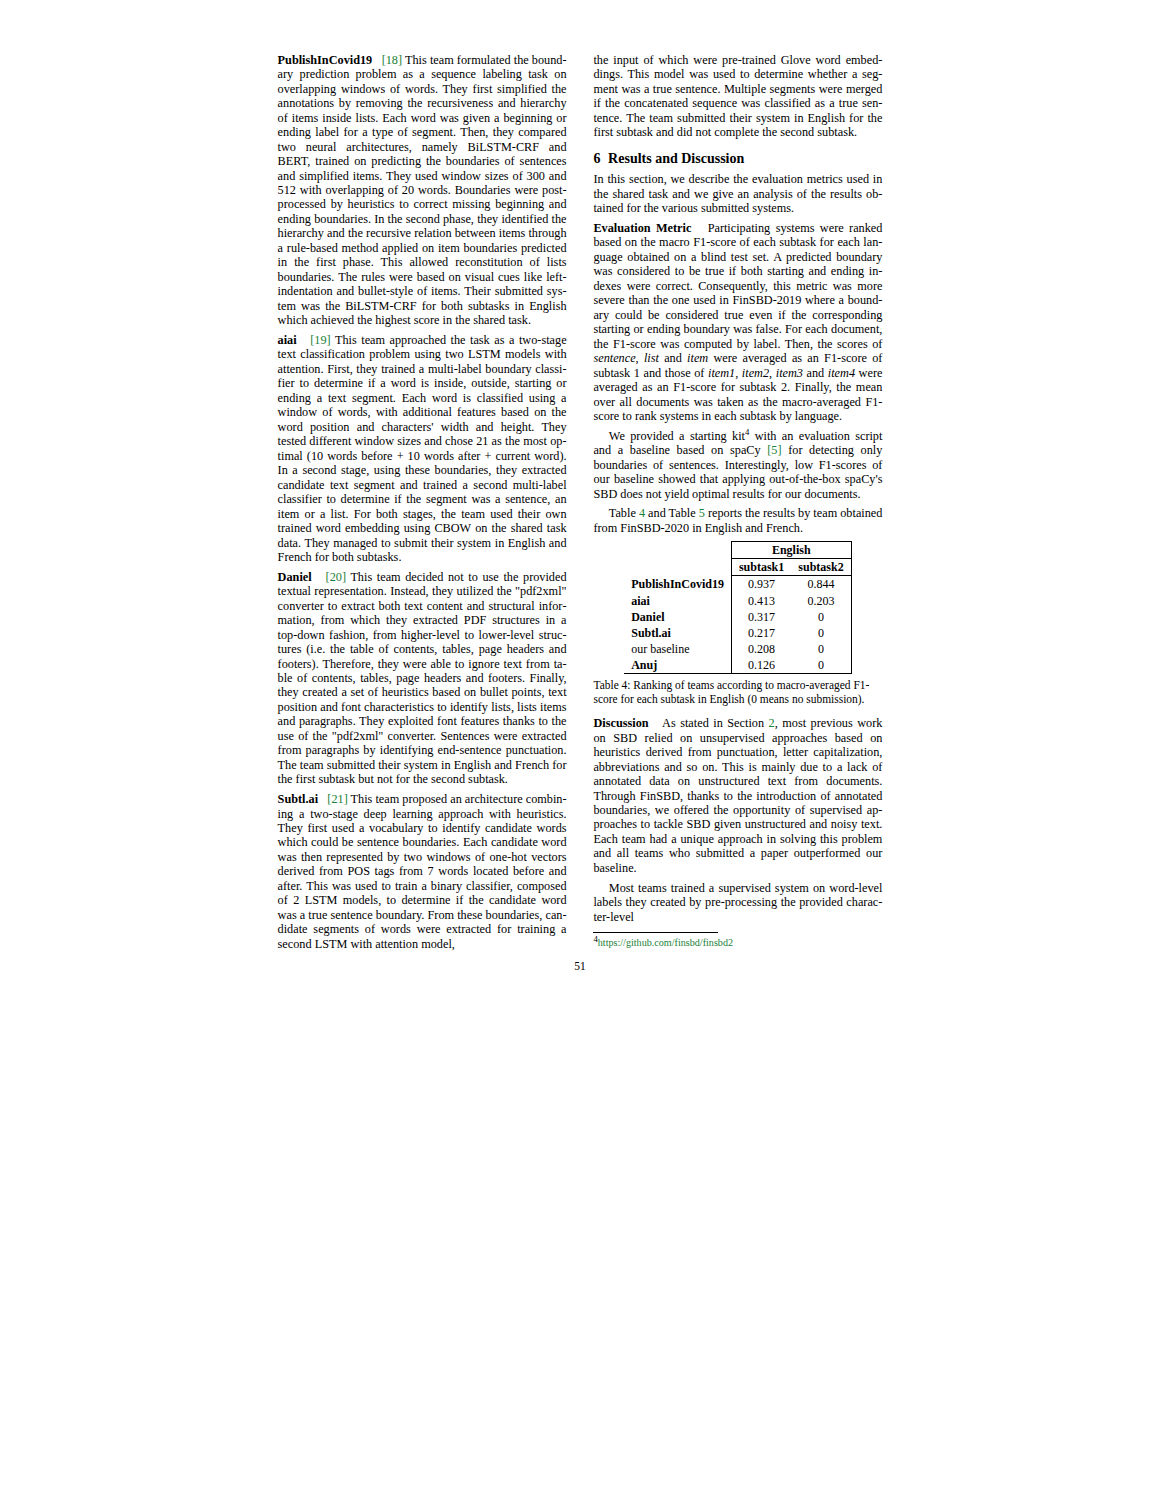PublishInCovid19 [18] This team formulated the boundary prediction problem as a sequence labeling task on overlapping windows of words. They first simplified the annotations by removing the recursiveness and hierarchy of items inside lists. Each word was given a beginning or ending label for a type of segment. Then, they compared two neural architectures, namely BiLSTM-CRF and BERT, trained on predicting the boundaries of sentences and simplified items. They used window sizes of 300 and 512 with overlapping of 20 words. Boundaries were post-processed by heuristics to correct missing beginning and ending boundaries. In the second phase, they identified the hierarchy and the recursive relation between items through a rule-based method applied on item boundaries predicted in the first phase. This allowed reconstitution of lists boundaries. The rules were based on visual cues like left-indentation and bullet-style of items. Their submitted system was the BiLSTM-CRF for both subtasks in English which achieved the highest score in the shared task.
aiai [19] This team approached the task as a two-stage text classification problem using two LSTM models with attention. First, they trained a multi-label boundary classifier to determine if a word is inside, outside, starting or ending a text segment. Each word is classified using a window of words, with additional features based on the word position and characters' width and height. They tested different window sizes and chose 21 as the most optimal (10 words before + 10 words after + current word). In a second stage, using these boundaries, they extracted candidate text segment and trained a second multi-label classifier to determine if the segment was a sentence, an item or a list. For both stages, the team used their own trained word embedding using CBOW on the shared task data. They managed to submit their system in English and French for both subtasks.
Daniel [20] This team decided not to use the provided textual representation. Instead, they utilized the "pdf2xml" converter to extract both text content and structural information, from which they extracted PDF structures in a top-down fashion, from higher-level to lower-level structures (i.e. the table of contents, tables, page headers and footers). Therefore, they were able to ignore text from table of contents, tables, page headers and footers. Finally, they created a set of heuristics based on bullet points, text position and font characteristics to identify lists, lists items and paragraphs. They exploited font features thanks to the use of the "pdf2xml" converter. Sentences were extracted from paragraphs by identifying end-sentence punctuation. The team submitted their system in English and French for the first subtask but not for the second subtask.
Subtl.ai [21] This team proposed an architecture combining a two-stage deep learning approach with heuristics. They first used a vocabulary to identify candidate words which could be sentence boundaries. Each candidate word was then represented by two windows of one-hot vectors derived from POS tags from 7 words located before and after. This was used to train a binary classifier, composed of 2 LSTM models, to determine if the candidate word was a true sentence boundary. From these boundaries, candidate segments of words were extracted for training a second LSTM with attention model,
the input of which were pre-trained Glove word embeddings. This model was used to determine whether a segment was a true sentence. Multiple segments were merged if the concatenated sequence was classified as a true sentence. The team submitted their system in English for the first subtask and did not complete the second subtask.
6 Results and Discussion
In this section, we describe the evaluation metrics used in the shared task and we give an analysis of the results obtained for the various submitted systems.
Evaluation Metric Participating systems were ranked based on the macro F1-score of each subtask for each language obtained on a blind test set. A predicted boundary was considered to be true if both starting and ending indexes were correct. Consequently, this metric was more severe than the one used in FinSBD-2019 where a boundary could be considered true even if the corresponding starting or ending boundary was false. For each document, the F1-score was computed by label. Then, the scores of sentence, list and item were averaged as an F1-score of subtask 1 and those of item1, item2, item3 and item4 were averaged as an F1-score for subtask 2. Finally, the mean over all documents was taken as the macro-averaged F1-score to rank systems in each subtask by language.
We provided a starting kit4 with an evaluation script and a baseline based on spaCy [5] for detecting only boundaries of sentences. Interestingly, low F1-scores of our baseline showed that applying out-of-the-box spaCy's SBD does not yield optimal results for our documents.
Table 4 and Table 5 reports the results by team obtained from FinSBD-2020 in English and French.
| | English |
| | subtask1 | subtask2 |
| PublishInCovid19 | 0.937 | 0.844 |
| aiai | 0.413 | 0.203 |
| Daniel | 0.317 | 0 |
| Subtl.ai | 0.217 | 0 |
| our baseline | 0.208 | 0 |
| Anuj | 0.126 | 0 |
Table 4: Ranking of teams according to macro-averaged F1-score for each subtask in English (0 means no submission).
Discussion As stated in Section 2, most previous work on SBD relied on unsupervised approaches based on heuristics derived from punctuation, letter capitalization, abbreviations and so on. This is mainly due to a lack of annotated data on unstructured text from documents. Through FinSBD, thanks to the introduction of annotated boundaries, we offered the opportunity of supervised approaches to tackle SBD given unstructured and noisy text. Each team had a unique approach in solving this problem and all teams who submitted a paper outperformed our baseline.
Most teams trained a supervised system on word-level labels they created by pre-processing the provided character-level
4https://github.com/finsbd/finsbd2
51